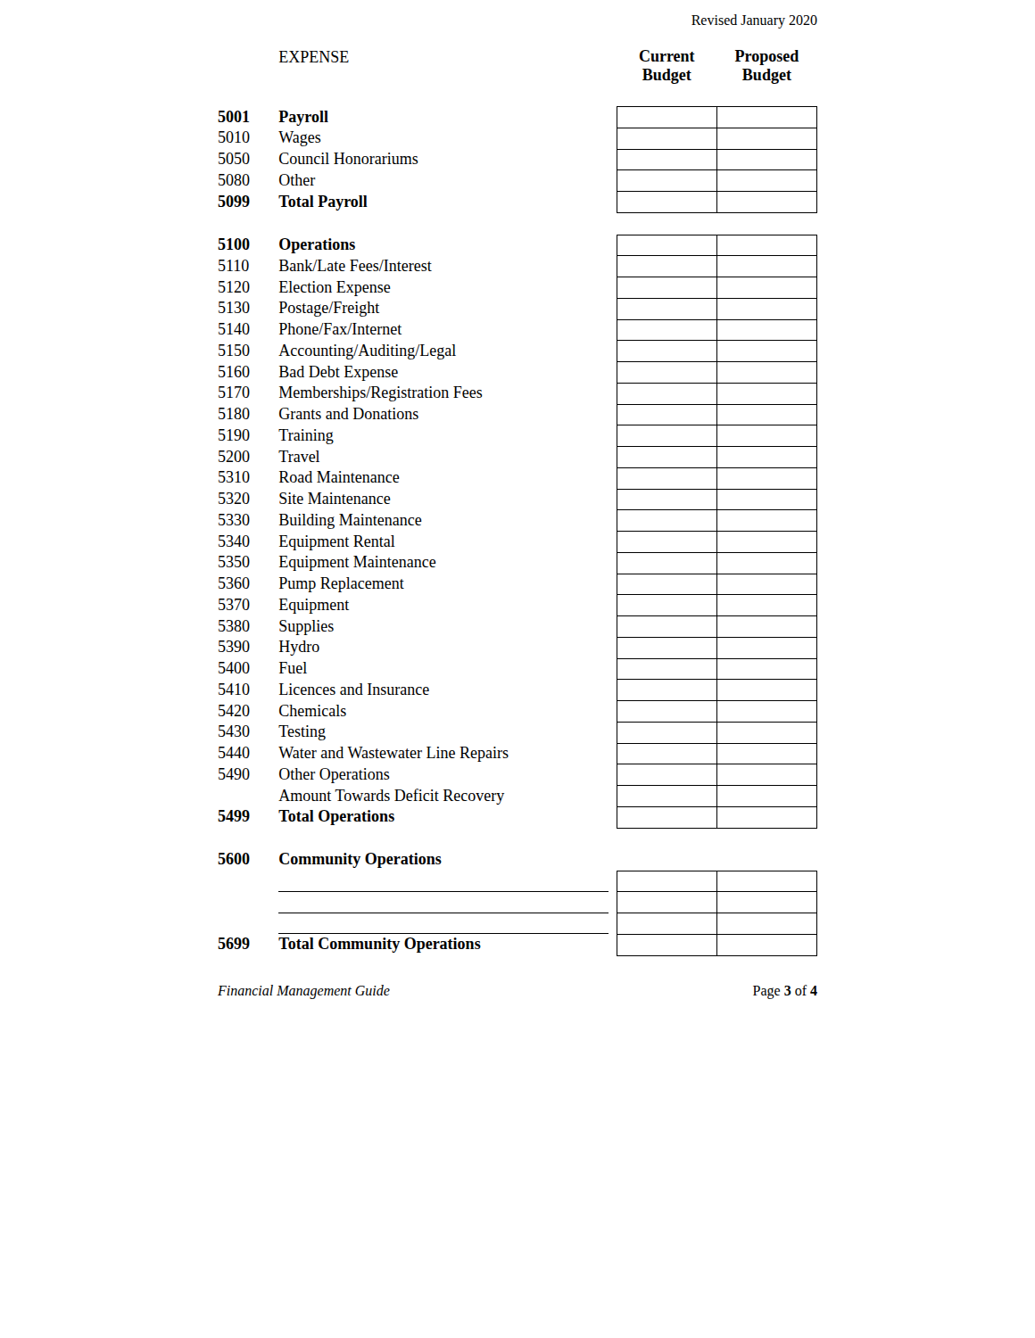Revised January 2020
| | EXPENSE | Current Budget | Proposed Budget |
| 5001 | Payroll | | |
| 5010 | Wages | | |
| 5050 | Council Honorariums | | |
| 5080 | Other | | |
| 5099 | Total Payroll | | |
| 5100 | Operations | | |
| 5110 | Bank/Late Fees/Interest | | |
| 5120 | Election Expense | | |
| 5130 | Postage/Freight | | |
| 5140 | Phone/Fax/Internet | | |
| 5150 | Accounting/Auditing/Legal | | |
| 5160 | Bad Debt Expense | | |
| 5170 | Memberships/Registration Fees | | |
| 5180 | Grants and Donations | | |
| 5190 | Training | | |
| 5200 | Travel | | |
| 5310 | Road Maintenance | | |
| 5320 | Site Maintenance | | |
| 5330 | Building Maintenance | | |
| 5340 | Equipment Rental | | |
| 5350 | Equipment Maintenance | | |
| 5360 | Pump Replacement | | |
| 5370 | Equipment | | |
| 5380 | Supplies | | |
| 5390 | Hydro | | |
| 5400 | Fuel | | |
| 5410 | Licences and Insurance | | |
| 5420 | Chemicals | | |
| 5430 | Testing | | |
| 5440 | Water and Wastewater Line Repairs | | |
| 5490 | Other Operations | | |
| | Amount Towards Deficit Recovery | | |
| 5499 | Total Operations | | |
| 5600 | Community Operations | | |
| 5699 | Total Community Operations | | |
Financial Management Guide
Page 3 of 4